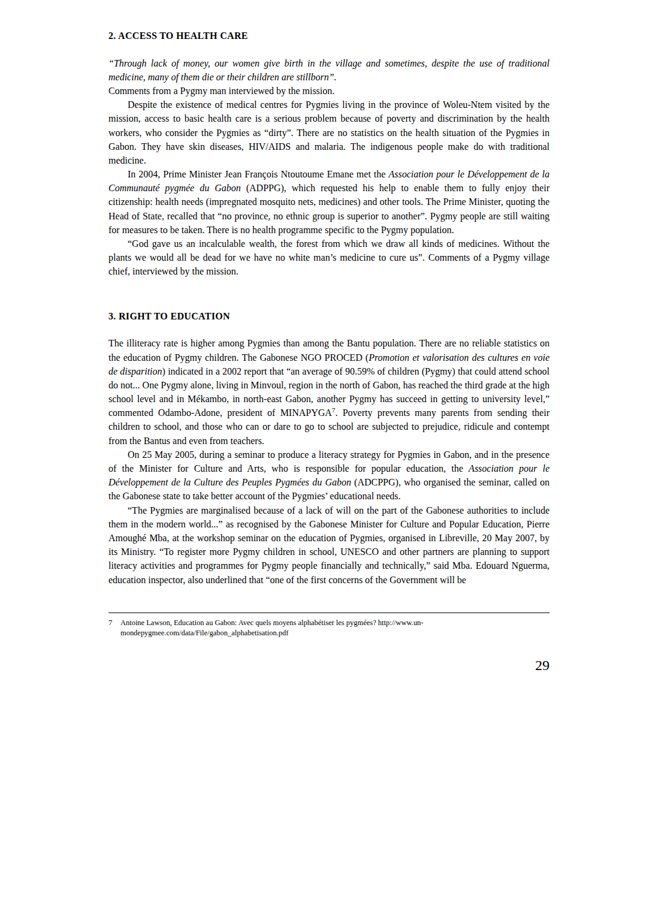2. ACCESS TO HEALTH CARE
“Through lack of money, our women give birth in the village and sometimes, despite the use of traditional medicine, many of them die or their children are stillborn”.
Comments from a Pygmy man interviewed by the mission.
Despite the existence of medical centres for Pygmies living in the province of Woleu-Ntem visited by the mission, access to basic health care is a serious problem because of poverty and discrimination by the health workers, who consider the Pygmies as “dirty”. There are no statistics on the health situation of the Pygmies in Gabon. They have skin diseases, HIV/AIDS and malaria. The indigenous people make do with traditional medicine.
In 2004, Prime Minister Jean François Ntoutoume Emane met the Association pour le Développement de la Communauté pygmée du Gabon (ADPPG), which requested his help to enable them to fully enjoy their citizenship: health needs (impregnated mosquito nets, medicines) and other tools. The Prime Minister, quoting the Head of State, recalled that “no province, no ethnic group is superior to another”. Pygmy people are still waiting for measures to be taken. There is no health programme specific to the Pygmy population.
“God gave us an incalculable wealth, the forest from which we draw all kinds of medicines. Without the plants we would all be dead for we have no white man’s medicine to cure us”. Comments of a Pygmy village chief, interviewed by the mission.
3. RIGHT TO EDUCATION
The illiteracy rate is higher among Pygmies than among the Bantu population. There are no reliable statistics on the education of Pygmy children. The Gabonese NGO PROCED (Promotion et valorisation des cultures en voie de disparition) indicated in a 2002 report that “an average of 90.59% of children (Pygmy) that could attend school do not... One Pygmy alone, living in Minvoul, region in the north of Gabon, has reached the third grade at the high school level and in Mékambo, in north-east Gabon, another Pygmy has succeed in getting to university level,” commented Odambo-Adone, president of MINAPYGA7. Poverty prevents many parents from sending their children to school, and those who can or dare to go to school are subjected to prejudice, ridicule and contempt from the Bantus and even from teachers.
On 25 May 2005, during a seminar to produce a literacy strategy for Pygmies in Gabon, and in the presence of the Minister for Culture and Arts, who is responsible for popular education, the Association pour le Développement de la Culture des Peuples Pygmées du Gabon (ADCPPG), who organised the seminar, called on the Gabonese state to take better account of the Pygmies’ educational needs.
“The Pygmies are marginalised because of a lack of will on the part of the Gabonese authorities to include them in the modern world...” as recognised by the Gabonese Minister for Culture and Popular Education, Pierre Amoughé Mba, at the workshop seminar on the education of Pygmies, organised in Libreville, 20 May 2007, by its Ministry. “To register more Pygmy children in school, UNESCO and other partners are planning to support literacy activities and programmes for Pygmy people financially and technically,” said Mba. Edouard Nguerma, education inspector, also underlined that “one of the first concerns of the Government will be
7 Antoine Lawson, Education au Gabon: Avec quels moyens alphabétiser les pygmées? http://www.un-mondepygmee.com/data/File/gabon_alphabetisation.pdf
29